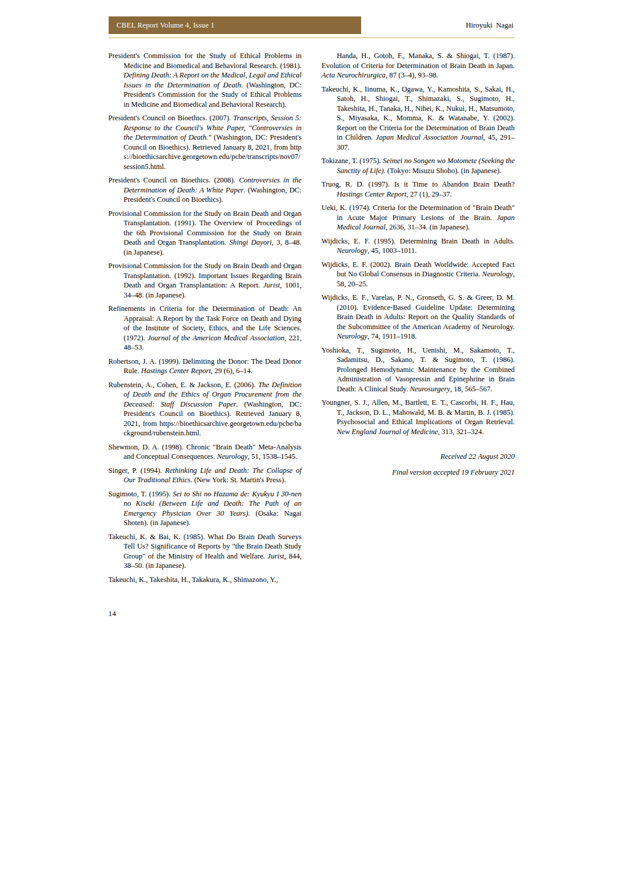CBEL Report Volume 4, Issue 1
Hiroyuki Nagai
President's Commission for the Study of Ethical Problems in Medicine and Biomedical and Behavioral Research. (1981). Defining Death: A Report on the Medical, Legal and Ethical Issues in the Determination of Death. (Washington, DC: President's Commission for the Study of Ethical Problems in Medicine and Biomedical and Behavioral Research).
President's Council on Bioethics. (2007). Transcripts, Session 5: Response to the Council's White Paper, "Controversies in the Determination of Death." (Washington, DC: President's Council on Bioethics). Retrieved January 8, 2021, from https://bioethicsarchive.georgetown.edu/pcbe/transcripts/nov07/session5.html.
President's Council on Bioethics. (2008). Controversies in the Determination of Death: A White Paper. (Washington, DC: President's Council on Bioethics).
Provisional Commission for the Study on Brain Death and Organ Transplantation. (1991). The Overview of Proceedings of the 6th Provisional Commission for the Study on Brain Death and Organ Transplantation. Shingi Dayori, 3, 8–48. (in Japanese).
Provisional Commission for the Study on Brain Death and Organ Transplantation. (1992). Important Issues Regarding Brain Death and Organ Transplantation: A Report. Jurist, 1001, 34–48. (in Japanese).
Refinements in Criteria for the Determination of Death: An Appraisal: A Report by the Task Force on Death and Dying of the Institute of Society, Ethics, and the Life Sciences. (1972). Journal of the American Medical Association, 221, 48–53.
Robertson, J. A. (1999). Delimiting the Donor: The Dead Donor Rule. Hastings Center Report, 29 (6), 6–14.
Rubenstein, A., Cohen, E. & Jackson, E. (2006). The Definition of Death and the Ethics of Organ Procurement from the Deceased: Staff Discussion Paper. (Washington, DC: President's Council on Bioethics). Retrieved January 8, 2021, from https://bioethicsarchive.georgetown.edu/pcbe/background/rubenstein.html.
Shewmon, D. A. (1998). Chronic "Brain Death" Meta-Analysis and Conceptual Consequences. Neurology, 51, 1538–1545.
Singer, P. (1994). Rethinking Life and Death: The Collapse of Our Traditional Ethics. (New York: St. Martin's Press).
Sugimoto, T. (1995). Sei to Shi no Hazama de: Kyukyu I 30-nen no Kiseki (Between Life and Death: The Path of an Emergency Physician Over 30 Years). (Osaka: Nagai Shoten). (in Japanese).
Takeuchi, K. & Bai, K. (1985). What Do Brain Death Surveys Tell Us? Significance of Reports by "the Brain Death Study Group" of the Ministry of Health and Welfare. Jurist, 844, 38–50. (in Japanese).
Takeuchi, K., Takeshita, H., Takakura, K., Shimazono, Y.,
Handa, H., Gotoh, F., Manaka, S. & Shiogai, T. (1987). Evolution of Criteria for Determination of Brain Death in Japan. Acta Neurochirurgica, 87 (3–4), 93–98.
Takeuchi, K., Iinuma, K., Ogawa, Y., Kamoshita, S., Sakai, H., Satoh, H., Shiogai, T., Shimazaki, S., Sugimoto, H., Takeshita, H., Tanaka, H., Nihei, K., Nukui, H., Matsumoto, S., Miyasaka, K., Momma, K. & Watanabe, Y. (2002). Report on the Criteria for the Determination of Brain Death in Children. Japan Medical Association Journal, 45, 291–307.
Tokizane, T. (1975). Seimei no Songen wo Motomete (Seeking the Sanctity of Life). (Tokyo: Misuzu Shobo). (in Japanese).
Truog, R. D. (1997). Is it Time to Abandon Brain Death? Hastings Center Report, 27 (1), 29–37.
Ueki, K. (1974). Criteria for the Determination of "Brain Death" in Acute Major Primary Lesions of the Brain. Japan Medical Journal, 2636, 31–34. (in Japanese).
Wijdicks, E. F. (1995). Determining Brain Death in Adults. Neurology, 45, 1003–1011.
Wijdicks, E. F. (2002). Brain Death Worldwide: Accepted Fact but No Global Consensus in Diagnostic Criteria. Neurology, 58, 20–25.
Wijdicks, E. F., Varelas, P. N., Gronseth, G. S. & Greer, D. M. (2010). Evidence-Based Guideline Update: Determining Brain Death in Adults: Report on the Quality Standards of the Subcommittee of the American Academy of Neurology. Neurology, 74, 1911–1918.
Yoshioka, T., Sugimoto, H., Uenishi, M., Sakamoto, T., Sadamitsu, D., Sakano, T. & Sugimoto, T. (1986). Prolonged Hemodynamic Maintenance by the Combined Administration of Vasopressin and Epinephrine in Brain Death: A Clinical Study. Neurosurgery, 18, 565–567.
Youngner, S. J., Allen, M., Bartlett, E. T., Cascorbi, H. F., Hau, T., Jackson, D. L., Mahowald, M. B. & Martin, B. J. (1985). Psychosocial and Ethical Implications of Organ Retrieval. New England Journal of Medicine, 313, 321–324.
Received 22 August 2020
Final version accepted 19 February 2021
14